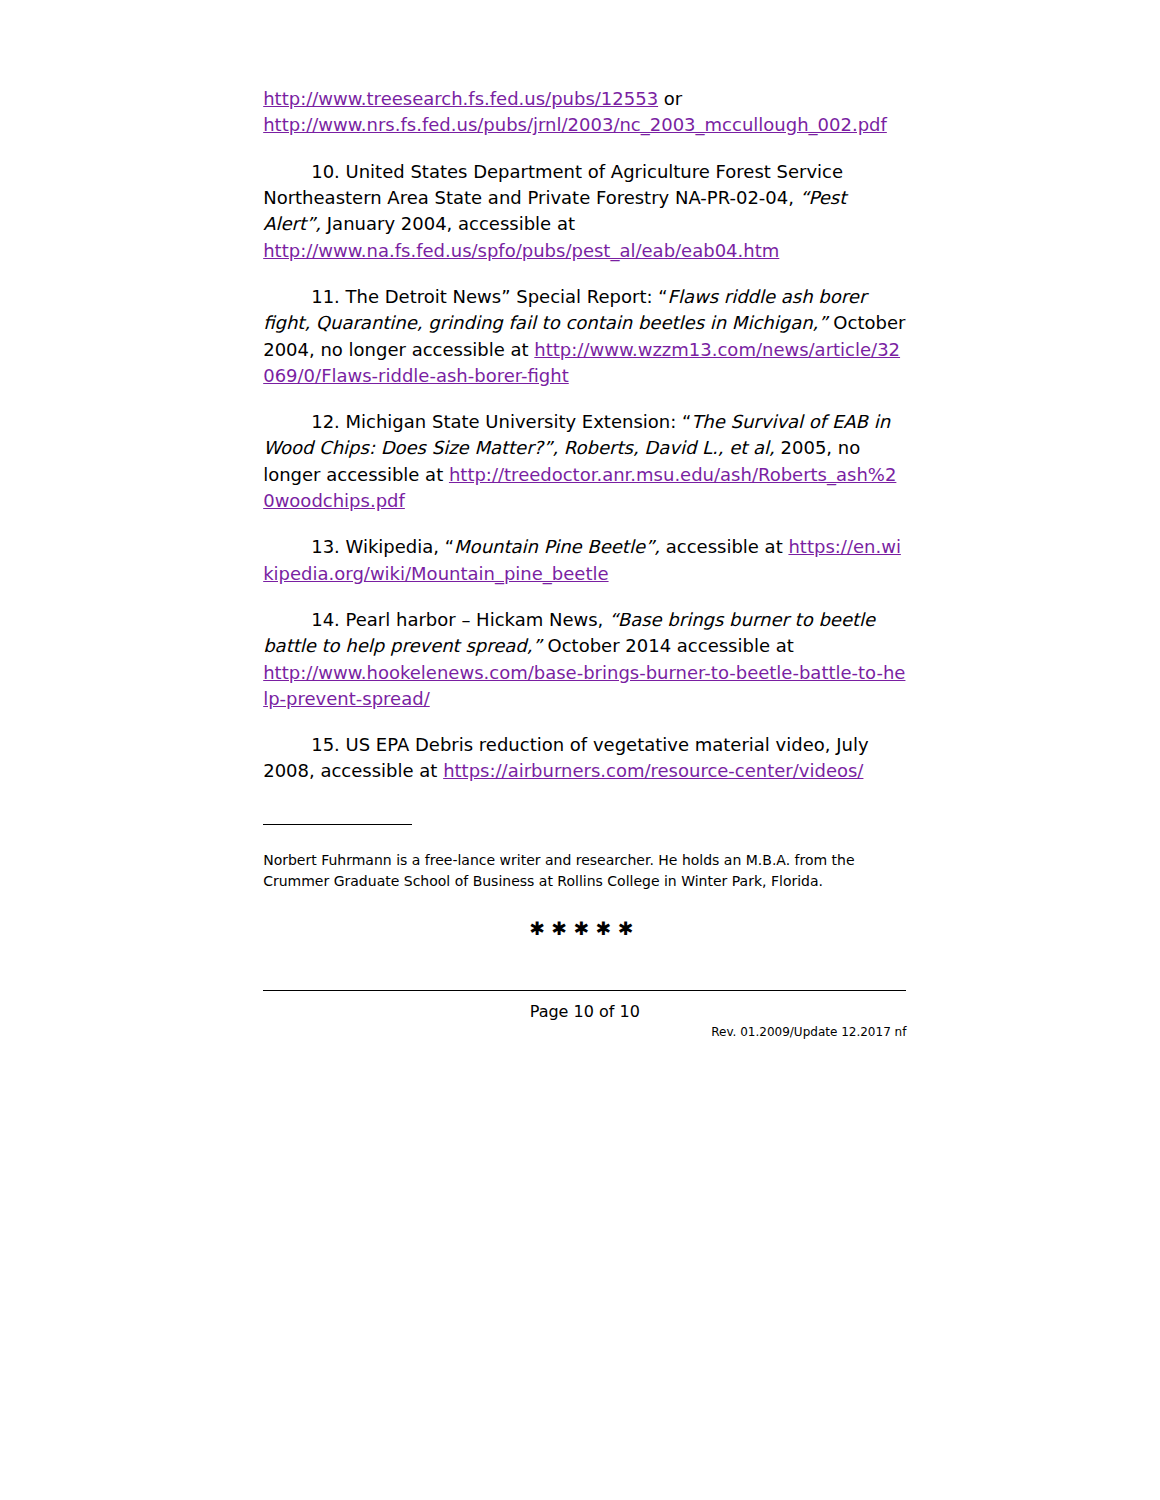http://www.treesearch.fs.fed.us/pubs/12553 or
http://www.nrs.fs.fed.us/pubs/jrnl/2003/nc_2003_mccullough_002.pdf
10. United States Department of Agriculture Forest Service Northeastern Area State and Private Forestry NA-PR-02-04, “Pest Alert”, January 2004, accessible at
http://www.na.fs.fed.us/spfo/pubs/pest_al/eab/eab04.htm
11. The Detroit News” Special Report: “Flaws riddle ash borer fight, Quarantine, grinding fail to contain beetles in Michigan,” October 2004, no longer accessible at http://www.wzzm13.com/news/article/32069/0/Flaws-riddle-ash-borer-fight
12. Michigan State University Extension: “The Survival of EAB in Wood Chips: Does Size Matter?”, Roberts, David L., et al, 2005, no longer accessible at http://treedoctor.anr.msu.edu/ash/Roberts_ash%20woodchips.pdf
13. Wikipedia, “Mountain Pine Beetle”, accessible at https://en.wikipedia.org/wiki/Mountain_pine_beetle
14. Pearl harbor – Hickam News, “Base brings burner to beetle battle to help prevent spread,” October 2014 accessible at
http://www.hookelenews.com/base-brings-burner-to-beetle-battle-to-help-prevent-spread/
15. US EPA Debris reduction of vegetative material video, July 2008, accessible at https://airburners.com/resource-center/videos/
Norbert Fuhrmann is a free-lance writer and researcher. He holds an M.B.A. from the Crummer Graduate School of Business at Rollins College in Winter Park, Florida.
✱✱✱✱✱
Page 10 of 10
Rev. 01.2009/Update 12.2017 nf